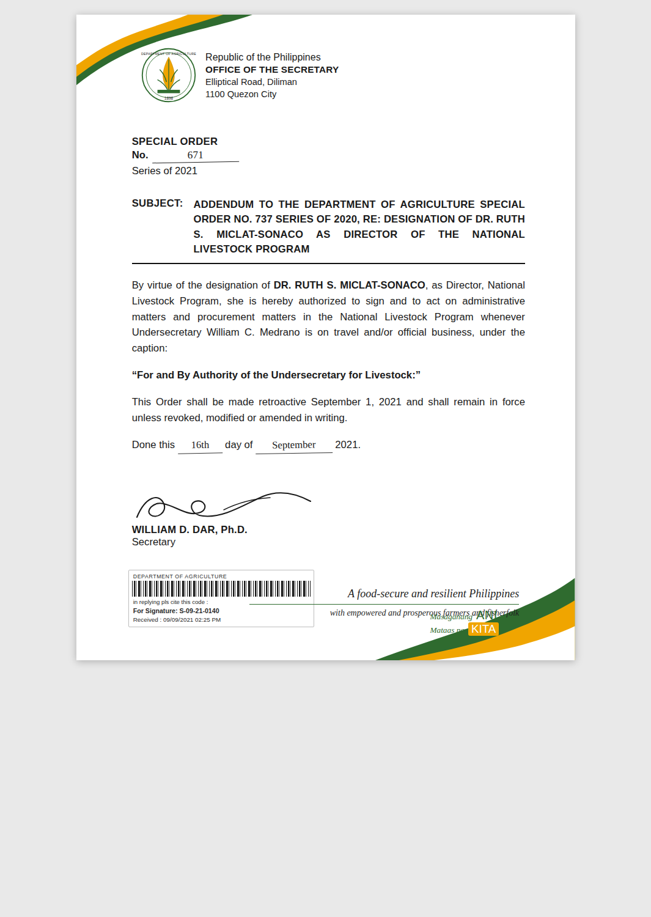1898 DEPARTMENT OF AGRICULTURE
Republic of the Philippines
OFFICE OF THE SECRETARY
Elliptical Road, Diliman
1100 Quezon City
SPECIAL ORDER
No. 671
Series of 2021
| SUBJECT: | ADDENDUM TO THE DEPARTMENT OF AGRICULTURE SPECIAL ORDER NO. 737 SERIES OF 2020, RE: DESIGNATION OF DR. RUTH S. MICLAT-SONACO AS DIRECTOR OF THE NATIONAL LIVESTOCK PROGRAM |
By virtue of the designation of DR. RUTH S. MICLAT-SONACO, as Director, National Livestock Program, she is hereby authorized to sign and to act on administrative matters and procurement matters in the National Livestock Program whenever Undersecretary William C. Medrano is on travel and/or official business, under the caption:
“For and By Authority of the Undersecretary for Livestock:”
This Order shall be made retroactive September 1, 2021 and shall remain in force unless revoked, modified or amended in writing.
Done this 16th day of September 2021.
WILLIAM D. DAR, Ph.D.
Secretary
DEPARTMENT OF AGRICULTURE
in replying pls cite this code :
For Signature: S-09-21-0140
Received : 09/09/2021 02:25 PM
A food-secure and resilient Philippines
with empowered and prosperous farmers and fisherfolk
Masaganang ANI
Mataas na KITA